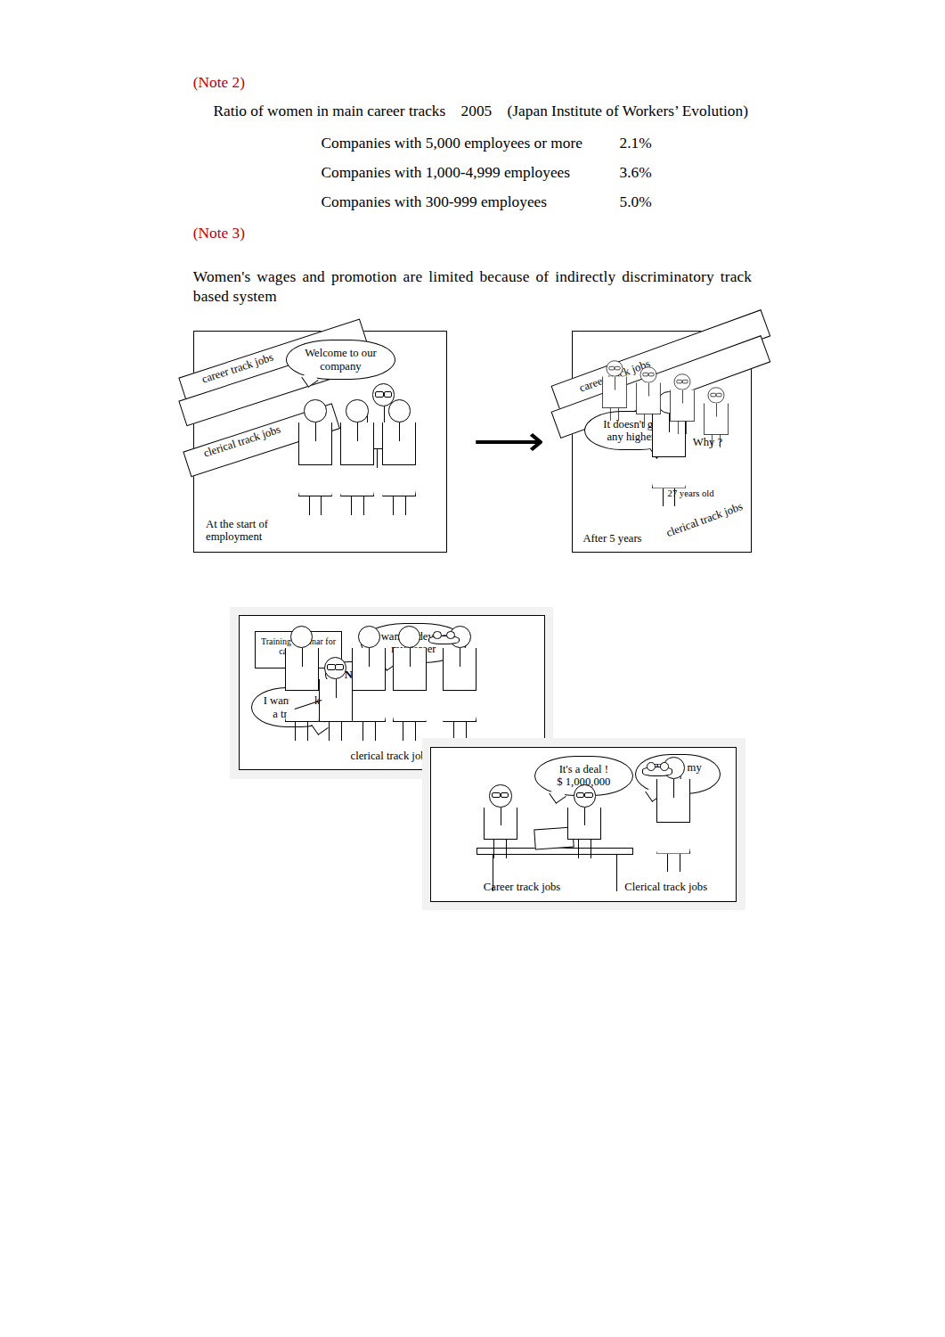(Note 2)
Ratio of women in main career tracks 2005 (Japan Institute of Workers’ Evolution)
| Companies with 5,000 employees or more | 2.1% |
| Companies with 1,000-4,999 employees | 3.6% |
| Companies with 300-999 employees | 5.0% |
(Note 3)
Women's wages and promotion are limited because of indirectly discriminatory track based system
career track jobs
clerical track jobs
At the start of
employment
Welcome to our company
⟶
career track jobs
clerical track jobs
After 5 years
27 years old
It doesn't go any higher
Why ?
Training Seminar for career jobs
I want to develop my career
No !
I want to take a training
clerical track jobs
It's a deal !
$ 1,000,000
This is my job
Career track jobs
Clerical track jobs